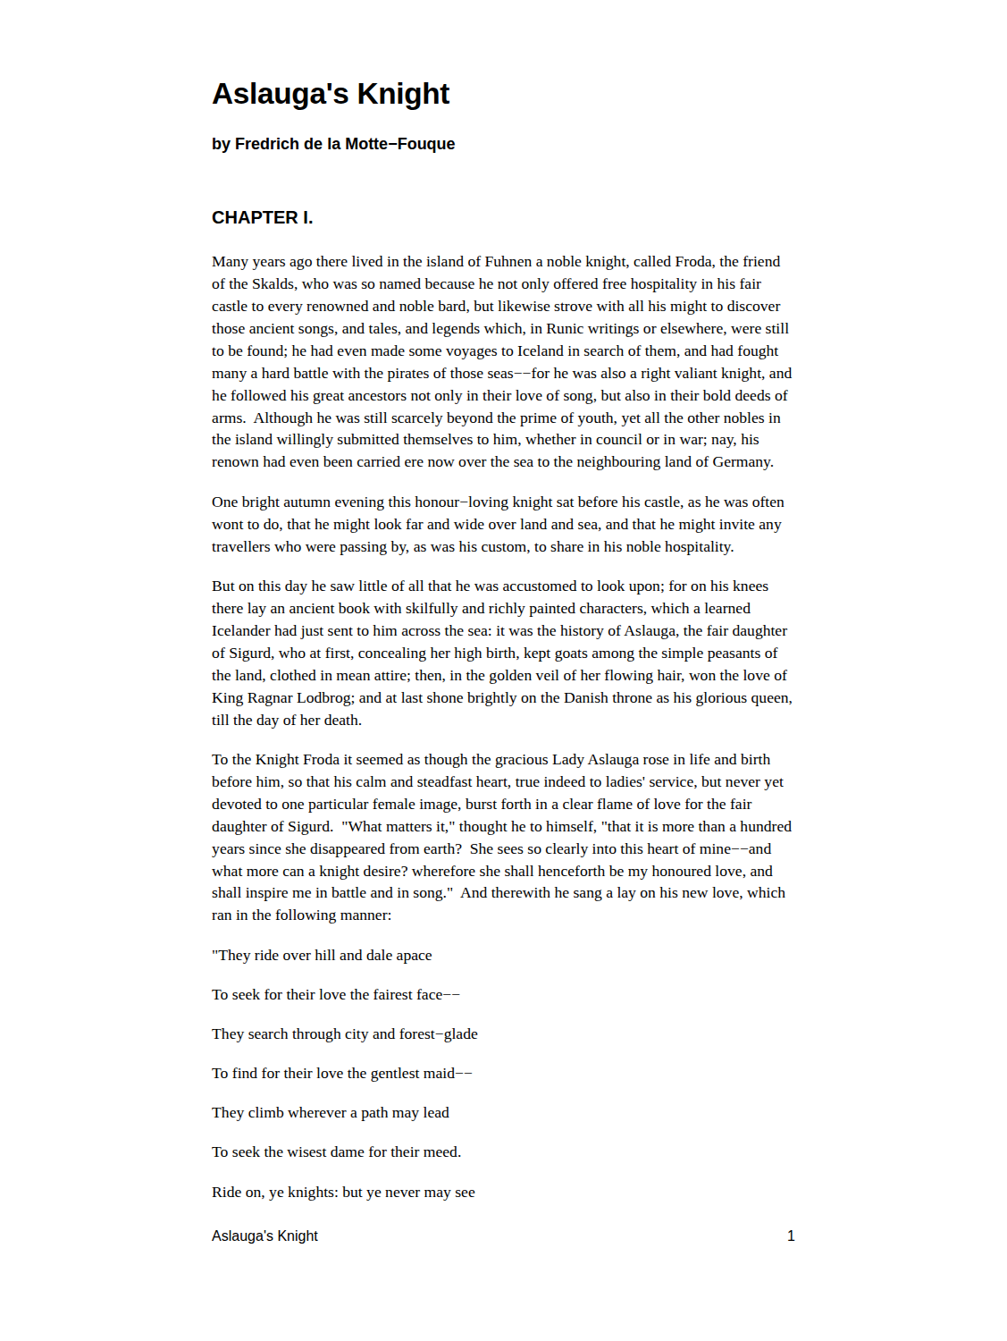Aslauga's Knight
by Fredrich de la Motte−Fouque
CHAPTER I.
Many years ago there lived in the island of Fuhnen a noble knight, called Froda, the friend of the Skalds, who was so named because he not only offered free hospitality in his fair castle to every renowned and noble bard, but likewise strove with all his might to discover those ancient songs, and tales, and legends which, in Runic writings or elsewhere, were still to be found; he had even made some voyages to Iceland in search of them, and had fought many a hard battle with the pirates of those seas−−for he was also a right valiant knight, and he followed his great ancestors not only in their love of song, but also in their bold deeds of arms. Although he was still scarcely beyond the prime of youth, yet all the other nobles in the island willingly submitted themselves to him, whether in council or in war; nay, his renown had even been carried ere now over the sea to the neighbouring land of Germany.
One bright autumn evening this honour−loving knight sat before his castle, as he was often wont to do, that he might look far and wide over land and sea, and that he might invite any travellers who were passing by, as was his custom, to share in his noble hospitality.
But on this day he saw little of all that he was accustomed to look upon; for on his knees there lay an ancient book with skilfully and richly painted characters, which a learned Icelander had just sent to him across the sea: it was the history of Aslauga, the fair daughter of Sigurd, who at first, concealing her high birth, kept goats among the simple peasants of the land, clothed in mean attire; then, in the golden veil of her flowing hair, won the love of King Ragnar Lodbrog; and at last shone brightly on the Danish throne as his glorious queen, till the day of her death.
To the Knight Froda it seemed as though the gracious Lady Aslauga rose in life and birth before him, so that his calm and steadfast heart, true indeed to ladies' service, but never yet devoted to one particular female image, burst forth in a clear flame of love for the fair daughter of Sigurd. "What matters it," thought he to himself, "that it is more than a hundred years since she disappeared from earth? She sees so clearly into this heart of mine−−and what more can a knight desire? wherefore she shall henceforth be my honoured love, and shall inspire me in battle and in song." And therewith he sang a lay on his new love, which ran in the following manner:
"They ride over hill and dale apace
To seek for their love the fairest face−−
They search through city and forest−glade
To find for their love the gentlest maid−−
They climb wherever a path may lead
To seek the wisest dame for their meed.
Ride on, ye knights: but ye never may see
Aslauga's Knight 1